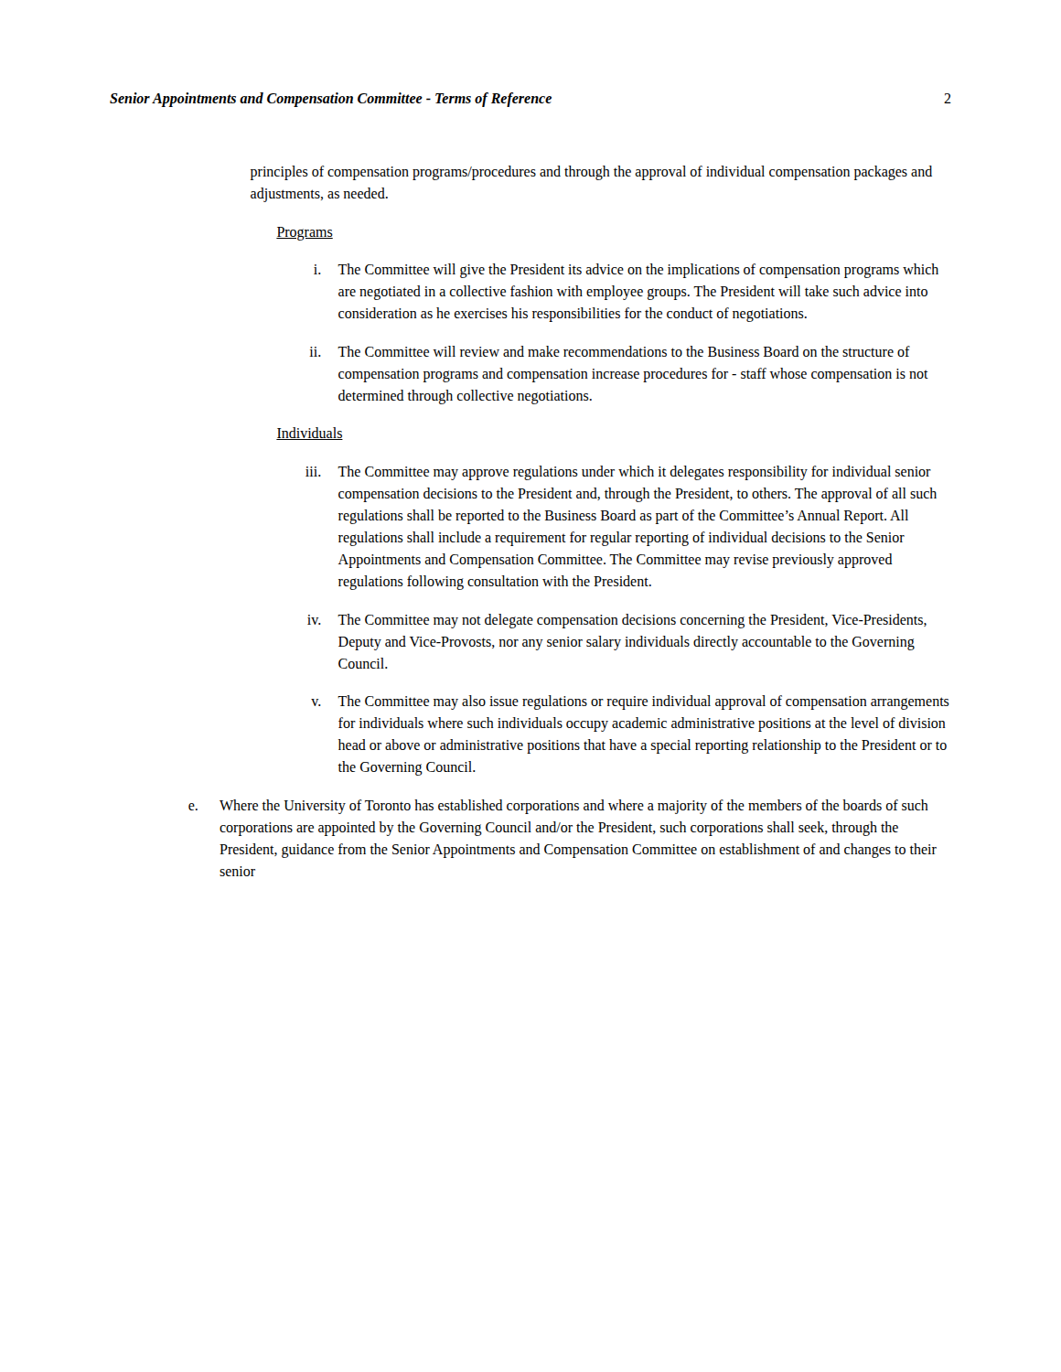Senior Appointments and Compensation Committee - Terms of Reference 2
principles of compensation programs/procedures and through the approval of individual compensation packages and adjustments, as needed.
Programs
The Committee will give the President its advice on the implications of compensation programs which are negotiated in a collective fashion with employee groups. The President will take such advice into consideration as he exercises his responsibilities for the conduct of negotiations.
The Committee will review and make recommendations to the Business Board on the structure of compensation programs and compensation increase procedures for - staff whose compensation is not determined through collective negotiations.
Individuals
The Committee may approve regulations under which it delegates responsibility for individual senior compensation decisions to the President and, through the President, to others. The approval of all such regulations shall be reported to the Business Board as part of the Committee’s Annual Report. All regulations shall include a requirement for regular reporting of individual decisions to the Senior Appointments and Compensation Committee. The Committee may revise previously approved regulations following consultation with the President.
The Committee may not delegate compensation decisions concerning the President, Vice-Presidents, Deputy and Vice-Provosts, nor any senior salary individuals directly accountable to the Governing Council.
The Committee may also issue regulations or require individual approval of compensation arrangements for individuals where such individuals occupy academic administrative positions at the level of division head or above or administrative positions that have a special reporting relationship to the President or to the Governing Council.
Where the University of Toronto has established corporations and where a majority of the members of the boards of such corporations are appointed by the Governing Council and/or the President, such corporations shall seek, through the President, guidance from the Senior Appointments and Compensation Committee on establishment of and changes to their senior